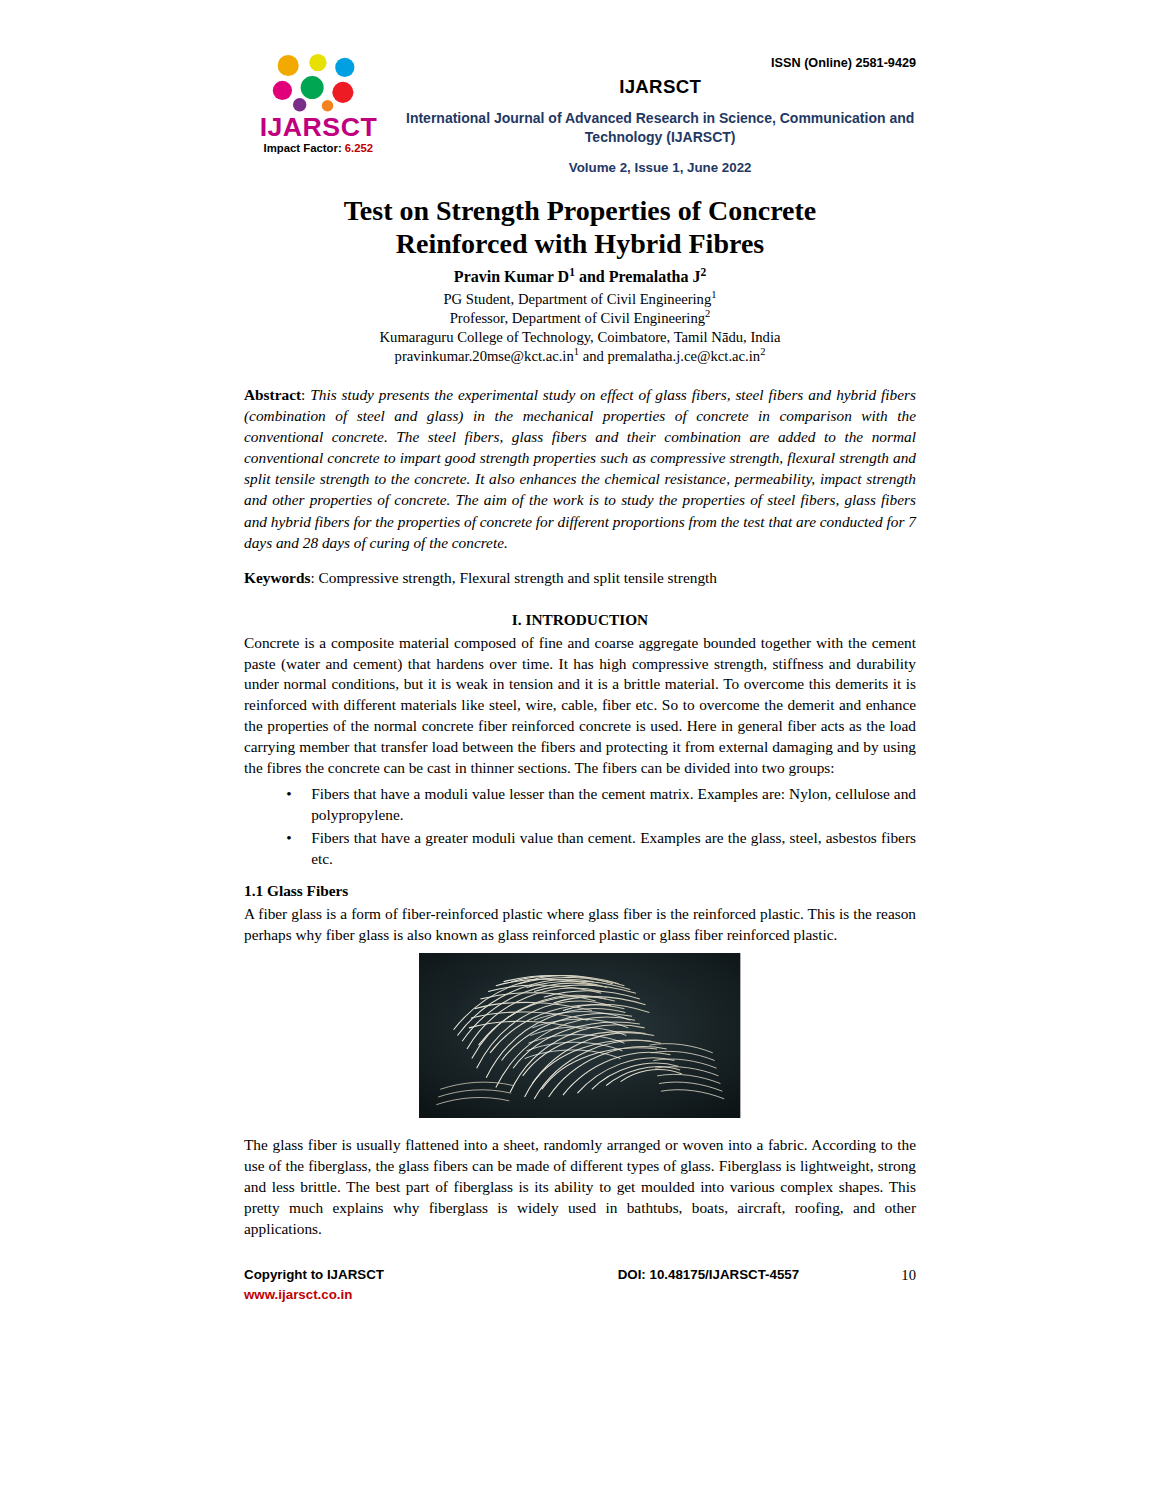IJARSCT
Impact Factor: 6.252
ISSN (Online) 2581-9429
IJARSCT
International Journal of Advanced Research in Science, Communication and Technology (IJARSCT)
Volume 2, Issue 1, June 2022
Test on Strength Properties of Concrete
Reinforced with Hybrid Fibres
Pravin Kumar D1 and Premalatha J2
PG Student, Department of Civil Engineering1
Professor, Department of Civil Engineering2
Kumaraguru College of Technology, Coimbatore, Tamil Nādu, India
pravinkumar.20mse@kct.ac.in1 and premalatha.j.ce@kct.ac.in2
Abstract: This study presents the experimental study on effect of glass fibers, steel fibers and hybrid fibers (combination of steel and glass) in the mechanical properties of concrete in comparison with the conventional concrete. The steel fibers, glass fibers and their combination are added to the normal conventional concrete to impart good strength properties such as compressive strength, flexural strength and split tensile strength to the concrete. It also enhances the chemical resistance, permeability, impact strength and other properties of concrete. The aim of the work is to study the properties of steel fibers, glass fibers and hybrid fibers for the properties of concrete for different proportions from the test that are conducted for 7 days and 28 days of curing of the concrete.
Keywords: Compressive strength, Flexural strength and split tensile strength
I. INTRODUCTION
Concrete is a composite material composed of fine and coarse aggregate bounded together with the cement paste (water and cement) that hardens over time. It has high compressive strength, stiffness and durability under normal conditions, but it is weak in tension and it is a brittle material. To overcome this demerits it is reinforced with different materials like steel, wire, cable, fiber etc. So to overcome the demerit and enhance the properties of the normal concrete fiber reinforced concrete is used. Here in general fiber acts as the load carrying member that transfer load between the fibers and protecting it from external damaging and by using the fibres the concrete can be cast in thinner sections. The fibers can be divided into two groups:
Fibers that have a moduli value lesser than the cement matrix. Examples are: Nylon, cellulose and polypropylene.
Fibers that have a greater moduli value than cement. Examples are the glass, steel, asbestos fibers etc.
1.1 Glass Fibers
A fiber glass is a form of fiber-reinforced plastic where glass fiber is the reinforced plastic. This is the reason perhaps why fiber glass is also known as glass reinforced plastic or glass fiber reinforced plastic.
The glass fiber is usually flattened into a sheet, randomly arranged or woven into a fabric. According to the use of the fiberglass, the glass fibers can be made of different types of glass. Fiberglass is lightweight, strong and less brittle. The best part of fiberglass is its ability to get moulded into various complex shapes. This pretty much explains why fiberglass is widely used in bathtubs, boats, aircraft, roofing, and other applications.
Copyright to IJARSCT www.ijarsct.co.in
DOI: 10.48175/IJARSCT-4557
10